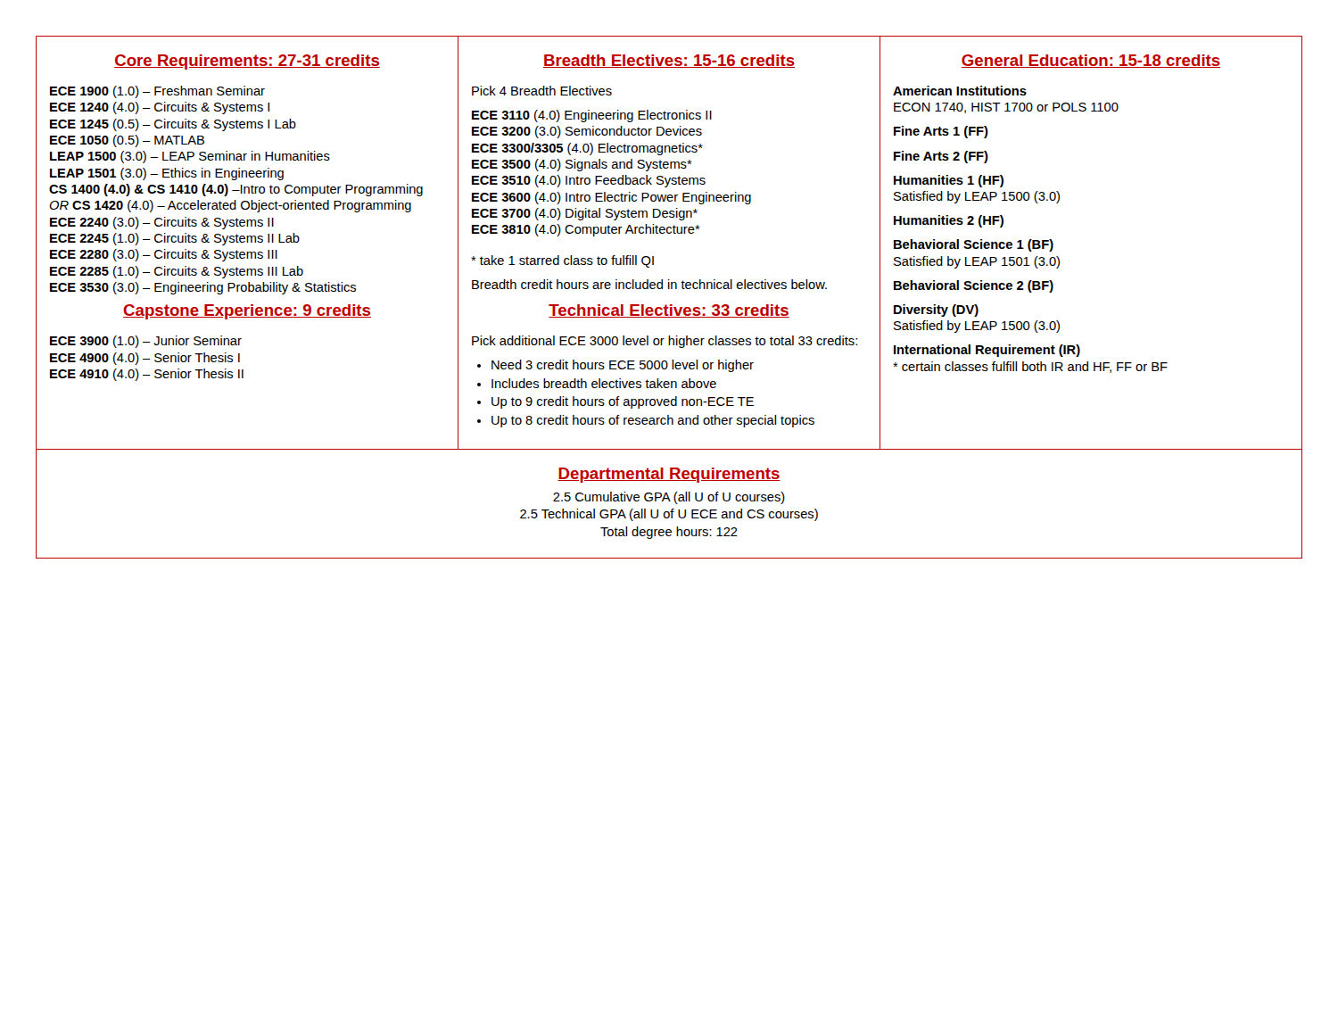| Core Requirements: 27-31 credits ECE 1900 (1.0) – Freshman Seminar ECE 1240 (4.0) – Circuits & Systems I ECE 1245 (0.5) – Circuits & Systems I Lab ECE 1050 (0.5) – MATLAB LEAP 1500 (3.0) – LEAP Seminar in Humanities LEAP 1501 (3.0) – Ethics in Engineering CS 1400 (4.0) & CS 1410 (4.0) –Intro to Computer Programming OR CS 1420 (4.0) – Accelerated Object-oriented Programming ECE 2240 (3.0) – Circuits & Systems II ECE 2245 (1.0) – Circuits & Systems II Lab ECE 2280 (3.0) – Circuits & Systems III ECE 2285 (1.0) – Circuits & Systems III Lab ECE 3530 (3.0) – Engineering Probability & Statistics Capstone Experience: 9 credits ECE 3900 (1.0) – Junior Seminar ECE 4900 (4.0) – Senior Thesis I ECE 4910 (4.0) – Senior Thesis II | Breadth Electives: 15-16 credits Pick 4 Breadth Electives ECE 3110 (4.0) Engineering Electronics II ECE 3200 (3.0) Semiconductor Devices ECE 3300/3305 (4.0) Electromagnetics* ECE 3500 (4.0) Signals and Systems* ECE 3510 (4.0) Intro Feedback Systems ECE 3600 (4.0) Intro Electric Power Engineering ECE 3700 (4.0) Digital System Design* ECE 3810 (4.0) Computer Architecture* * take 1 starred class to fulfill QI Breadth credit hours are included in technical electives below. Technical Electives: 33 credits Pick additional ECE 3000 level or higher classes to total 33 credits: Need 3 credit hours ECE 5000 level or higher Includes breadth electives taken above Up to 9 credit hours of approved non-ECE TE Up to 8 credit hours of research and other special topics | General Education: 15-18 credits American Institutions ECON 1740, HIST 1700 or POLS 1100 Fine Arts 1 (FF) Fine Arts 2 (FF) Humanities 1 (HF) Satisfied by LEAP 1500 (3.0) Humanities 2 (HF) Behavioral Science 1 (BF) Satisfied by LEAP 1501 (3.0) Behavioral Science 2 (BF) Diversity (DV) Satisfied by LEAP 1500 (3.0) International Requirement (IR) * certain classes fulfill both IR and HF, FF or BF |
| Departmental Requirements 2.5 Cumulative GPA (all U of U courses) 2.5 Technical GPA (all U of U ECE and CS courses) Total degree hours: 122 |